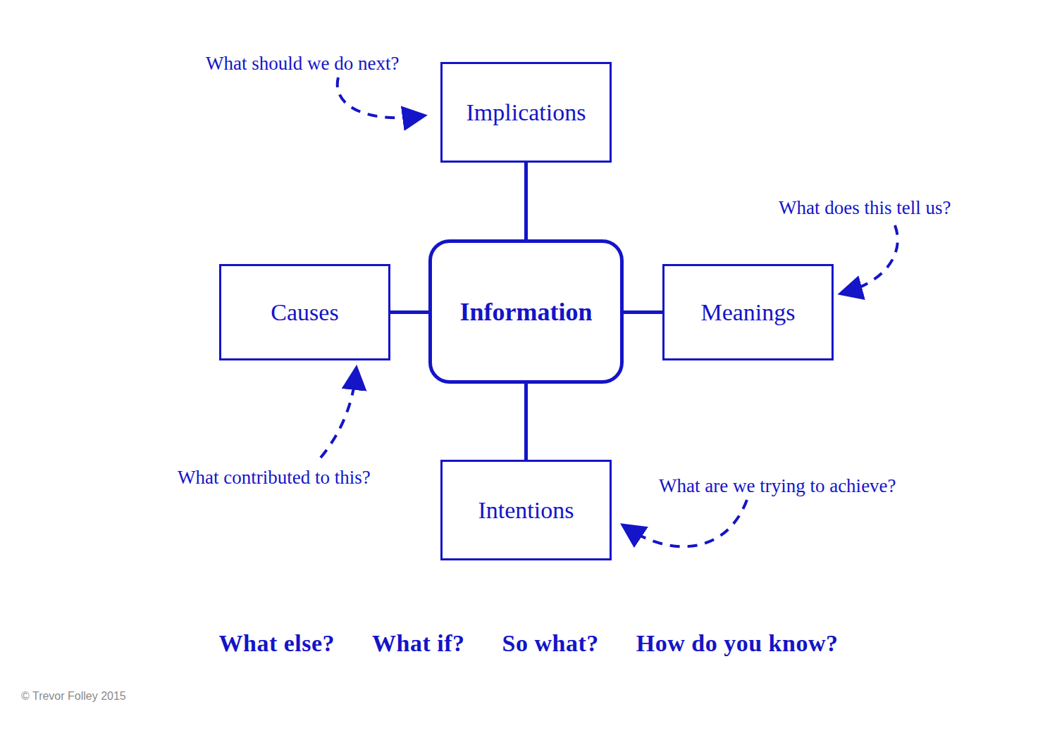Implications
Causes
Information
Meanings
Intentions
What should we do next?
What does this tell us?
What contributed to this?
What are we trying to achieve?
What else? What if? So what? How do you know?
© Trevor Folley 2015